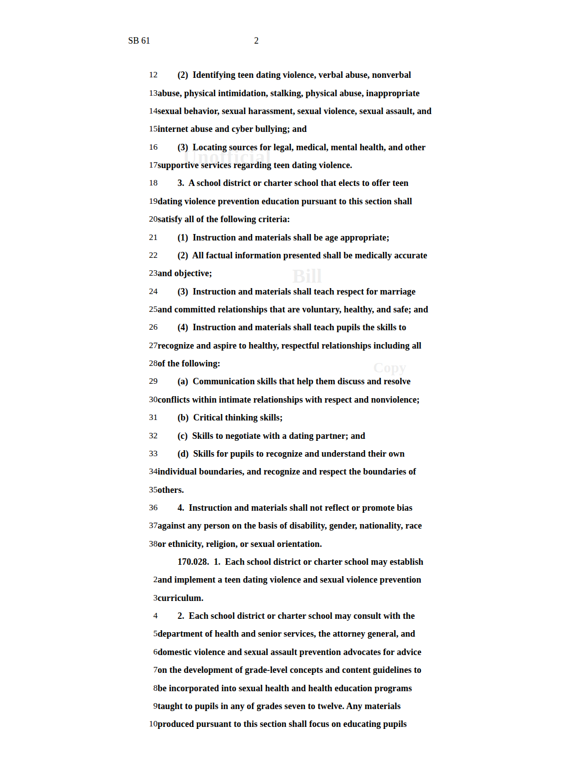Unofficial
Bill
Copy
SB 61 2
| 12 | (2) Identifying teen dating violence, verbal abuse, nonverbal |
| 13 | abuse, physical intimidation, stalking, physical abuse, inappropriate |
| 14 | sexual behavior, sexual harassment, sexual violence, sexual assault, and |
| 15 | internet abuse and cyber bullying; and |
| 16 | (3) Locating sources for legal, medical, mental health, and other |
| 17 | supportive services regarding teen dating violence. |
| 18 | 3. A school district or charter school that elects to offer teen |
| 19 | dating violence prevention education pursuant to this section shall |
| 20 | satisfy all of the following criteria: |
| 21 | (1) Instruction and materials shall be age appropriate; |
| 22 | (2) All factual information presented shall be medically accurate |
| 23 | and objective; |
| 24 | (3) Instruction and materials shall teach respect for marriage |
| 25 | and committed relationships that are voluntary, healthy, and safe; and |
| 26 | (4) Instruction and materials shall teach pupils the skills to |
| 27 | recognize and aspire to healthy, respectful relationships including all |
| 28 | of the following: |
| 29 | (a) Communication skills that help them discuss and resolve |
| 30 | conflicts within intimate relationships with respect and nonviolence; |
| 31 | (b) Critical thinking skills; |
| 32 | (c) Skills to negotiate with a dating partner; and |
| 33 | (d) Skills for pupils to recognize and understand their own |
| 34 | individual boundaries, and recognize and respect the boundaries of |
| 35 | others. |
| 36 | 4. Instruction and materials shall not reflect or promote bias |
| 37 | against any person on the basis of disability, gender, nationality, race |
| 38 | or ethnicity, religion, or sexual orientation. |
| | 170.028. 1. Each school district or charter school may establish |
| 2 | and implement a teen dating violence and sexual violence prevention |
| 3 | curriculum. |
| 4 | 2. Each school district or charter school may consult with the |
| 5 | department of health and senior services, the attorney general, and |
| 6 | domestic violence and sexual assault prevention advocates for advice |
| 7 | on the development of grade-level concepts and content guidelines to |
| 8 | be incorporated into sexual health and health education programs |
| 9 | taught to pupils in any of grades seven to twelve. Any materials |
| 10 | produced pursuant to this section shall focus on educating pupils |